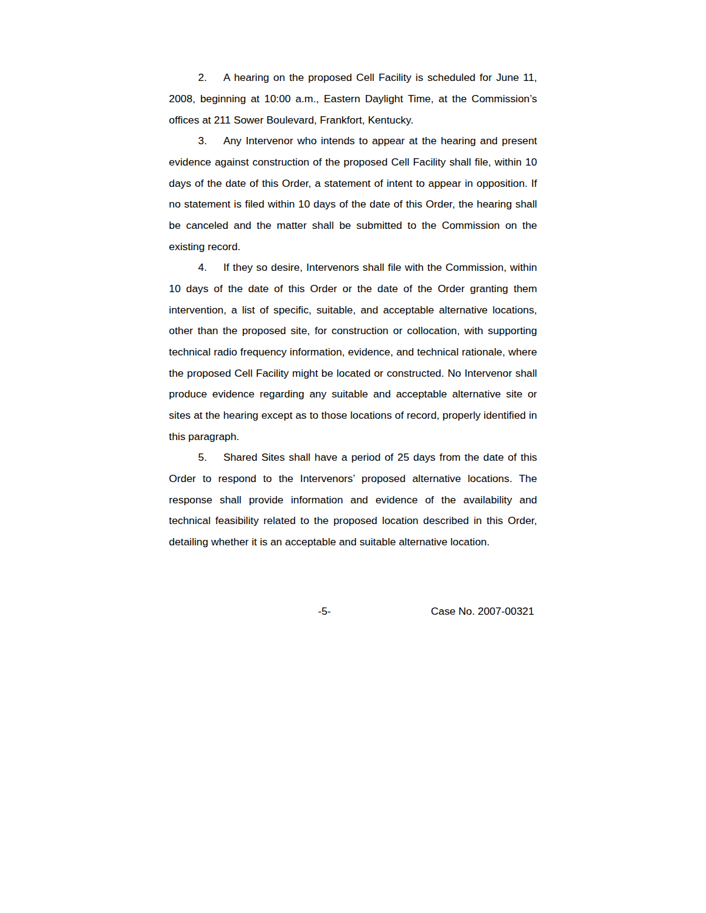2. A hearing on the proposed Cell Facility is scheduled for June 11, 2008, beginning at 10:00 a.m., Eastern Daylight Time, at the Commission’s offices at 211 Sower Boulevard, Frankfort, Kentucky.
3. Any Intervenor who intends to appear at the hearing and present evidence against construction of the proposed Cell Facility shall file, within 10 days of the date of this Order, a statement of intent to appear in opposition. If no statement is filed within 10 days of the date of this Order, the hearing shall be canceled and the matter shall be submitted to the Commission on the existing record.
4. If they so desire, Intervenors shall file with the Commission, within 10 days of the date of this Order or the date of the Order granting them intervention, a list of specific, suitable, and acceptable alternative locations, other than the proposed site, for construction or collocation, with supporting technical radio frequency information, evidence, and technical rationale, where the proposed Cell Facility might be located or constructed. No Intervenor shall produce evidence regarding any suitable and acceptable alternative site or sites at the hearing except as to those locations of record, properly identified in this paragraph.
5. Shared Sites shall have a period of 25 days from the date of this Order to respond to the Intervenors’ proposed alternative locations. The response shall provide information and evidence of the availability and technical feasibility related to the proposed location described in this Order, detailing whether it is an acceptable and suitable alternative location.
-5- Case No. 2007-00321